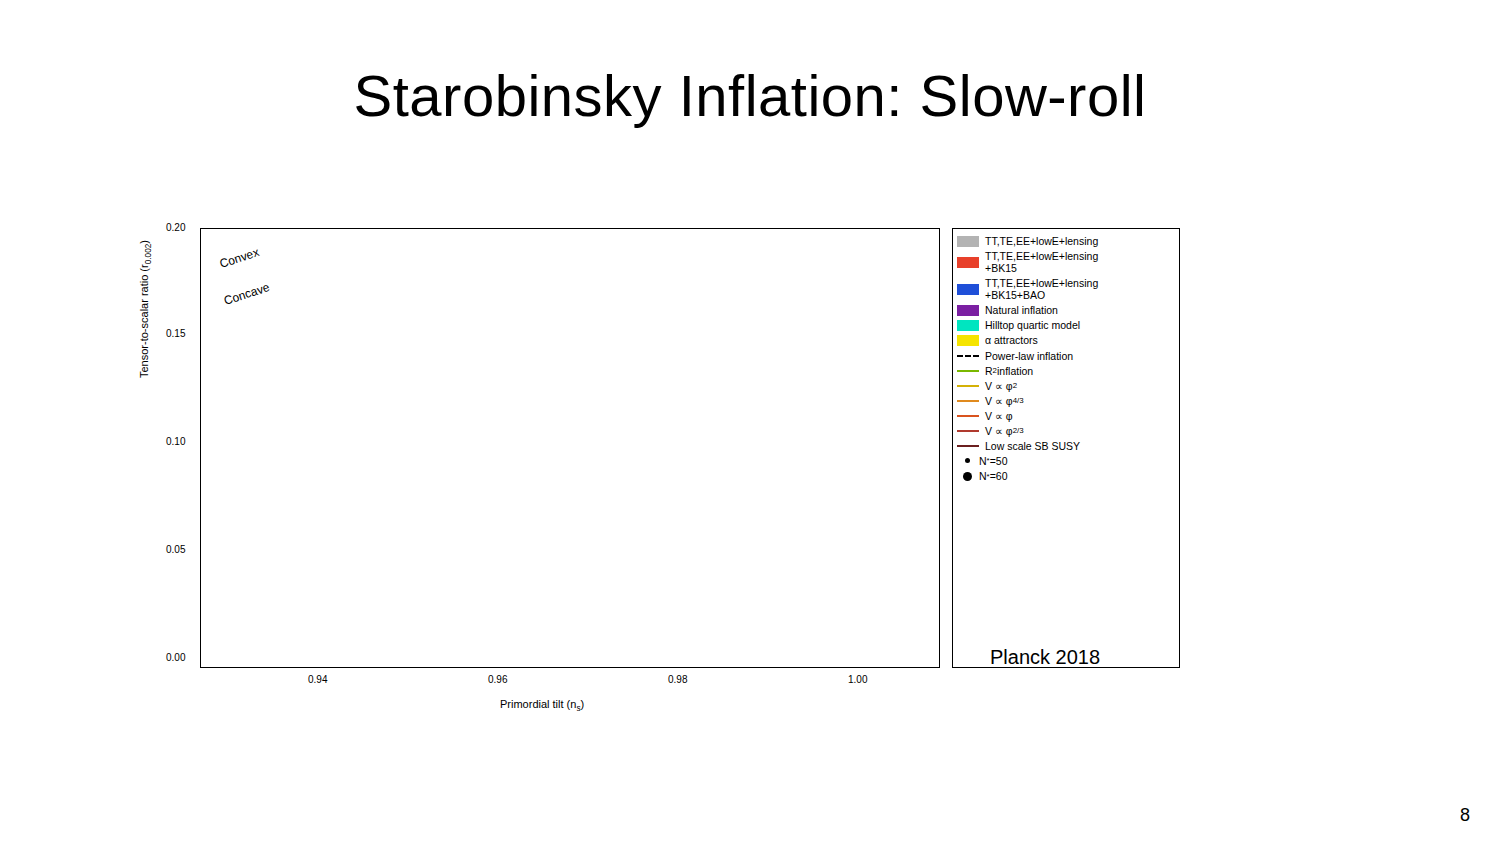Starobinsky Inflation: Slow-roll
Convex Concave
Tensor-to-scalar ratio (r0.002) Primordial tilt (ns) 0.20 0.15 0.10 0.05 0.00 0.94 0.96 0.98 1.00
TT,TE,EE+lowE+lensing
TT,TE,EE+lowE+lensing
+BK15
TT,TE,EE+lowE+lensing
+BK15+BAO
Natural inflation
Hilltop quartic model
α attractors
Power-law inflation
R2 inflation
V ∝ φ2
V ∝ φ4/3
V ∝ φ
V ∝ φ2/3
Low scale SB SUSY
N*=50
N*=60
Planck 2018
8